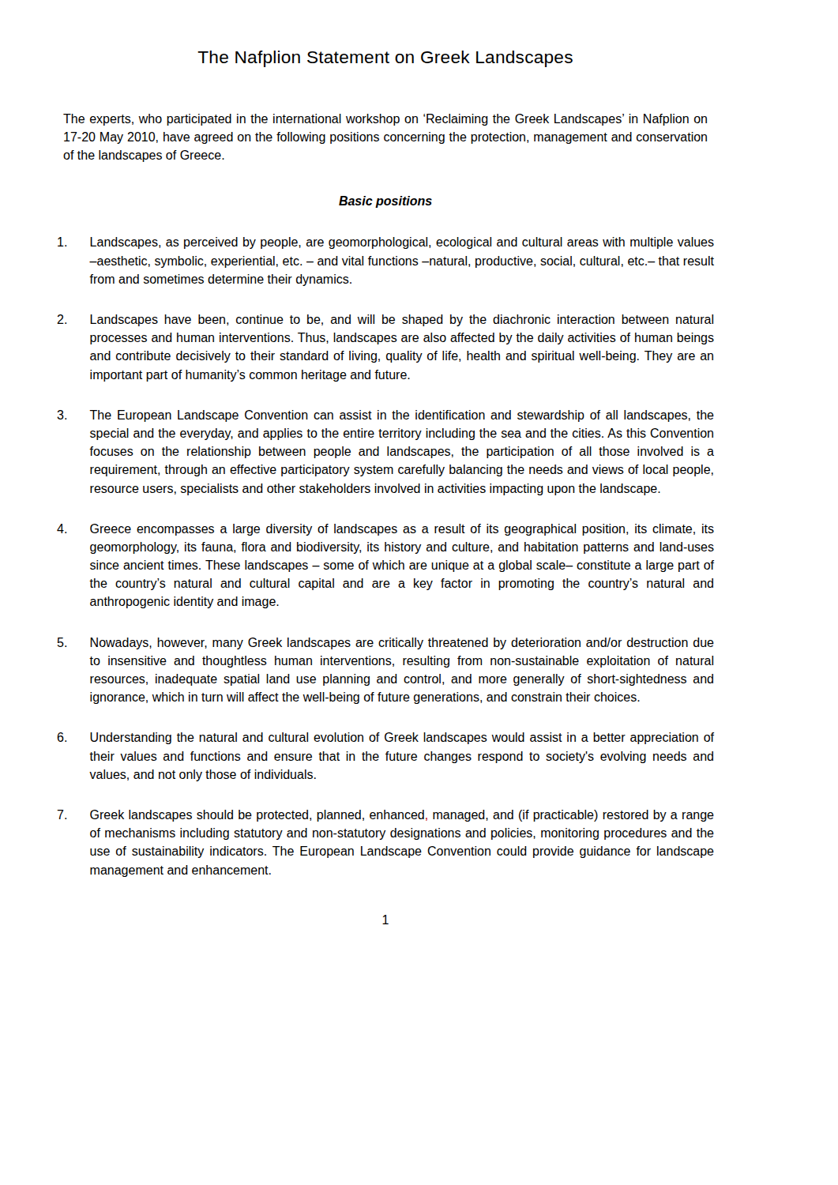The Nafplion Statement on Greek Landscapes
The experts, who participated in the international workshop on ‘Reclaiming the Greek Landscapes’ in Nafplion on 17-20 May 2010, have agreed on the following positions concerning the protection, management and conservation of the landscapes of Greece.
Basic positions
Landscapes, as perceived by people, are geomorphological, ecological and cultural areas with multiple values –aesthetic, symbolic, experiential, etc. – and vital functions –natural, productive, social, cultural, etc.– that result from and sometimes determine their dynamics.
Landscapes have been, continue to be, and will be shaped by the diachronic interaction between natural processes and human interventions. Thus, landscapes are also affected by the daily activities of human beings and contribute decisively to their standard of living, quality of life, health and spiritual well-being. They are an important part of humanity’s common heritage and future.
The European Landscape Convention can assist in the identification and stewardship of all landscapes, the special and the everyday, and applies to the entire territory including the sea and the cities. As this Convention focuses on the relationship between people and landscapes, the participation of all those involved is a requirement, through an effective participatory system carefully balancing the needs and views of local people, resource users, specialists and other stakeholders involved in activities impacting upon the landscape.
Greece encompasses a large diversity of landscapes as a result of its geographical position, its climate, its geomorphology, its fauna, flora and biodiversity, its history and culture, and habitation patterns and land-uses since ancient times. These landscapes – some of which are unique at a global scale– constitute a large part of the country’s natural and cultural capital and are a key factor in promoting the country’s natural and anthropogenic identity and image.
Nowadays, however, many Greek landscapes are critically threatened by deterioration and/or destruction due to insensitive and thoughtless human interventions, resulting from non-sustainable exploitation of natural resources, inadequate spatial land use planning and control, and more generally of short-sightedness and ignorance, which in turn will affect the well-being of future generations, and constrain their choices.
Understanding the natural and cultural evolution of Greek landscapes would assist in a better appreciation of their values and functions and ensure that in the future changes respond to society's evolving needs and values, and not only those of individuals.
Greek landscapes should be protected, planned, enhanced, managed, and (if practicable) restored by a range of mechanisms including statutory and non-statutory designations and policies, monitoring procedures and the use of sustainability indicators. The European Landscape Convention could provide guidance for landscape management and enhancement.
1